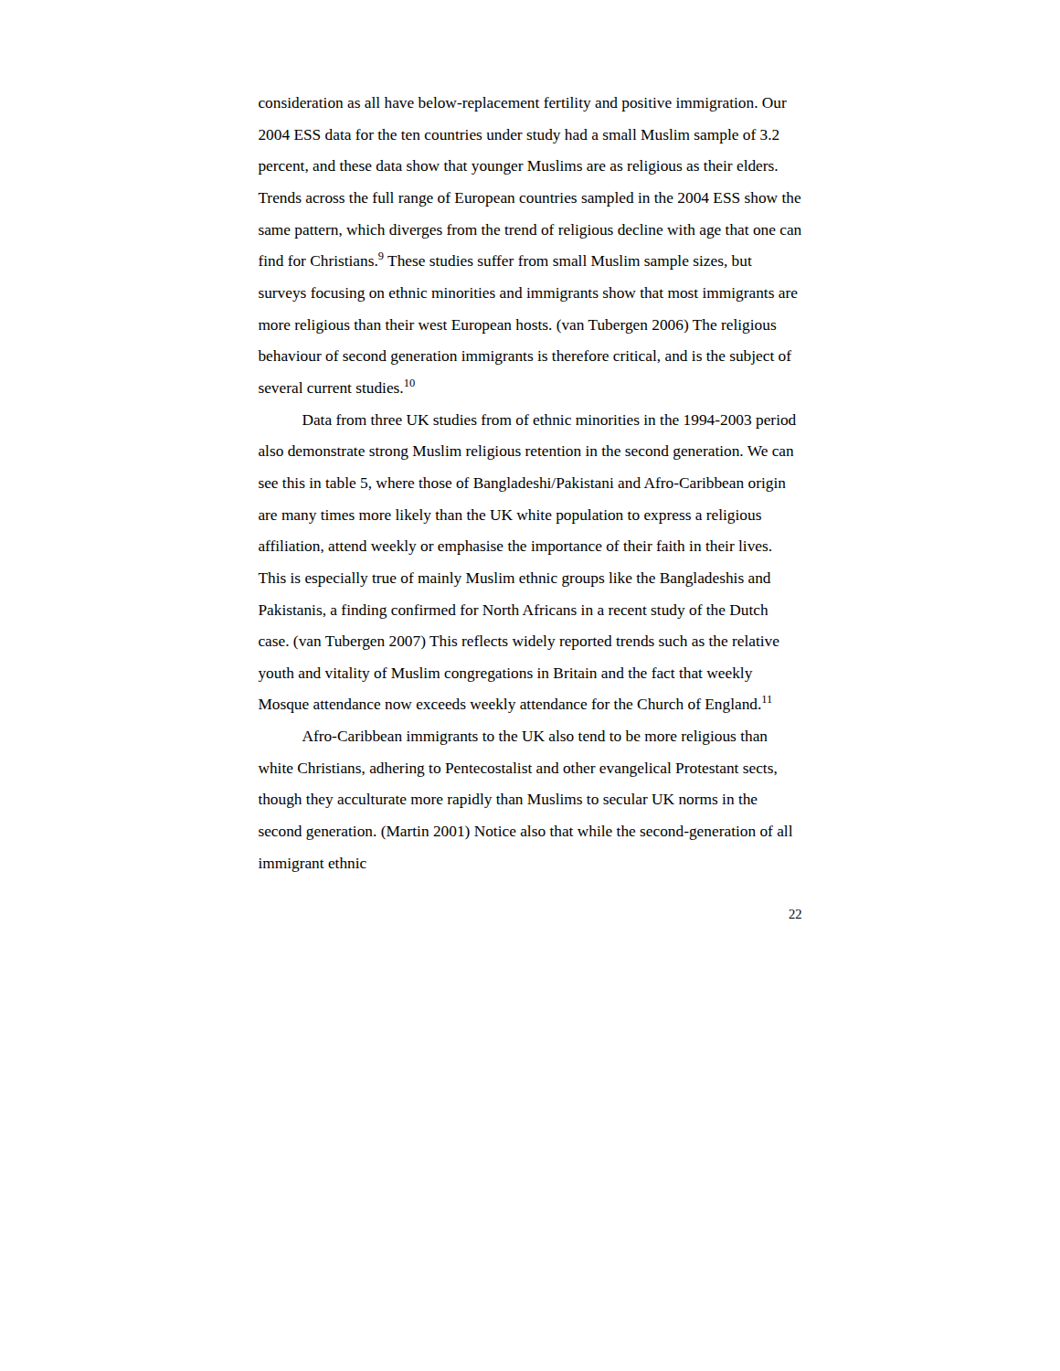consideration as all have below-replacement fertility and positive immigration. Our 2004 ESS data for the ten countries under study had a small Muslim sample of 3.2 percent, and these data show that younger Muslims are as religious as their elders. Trends across the full range of European countries sampled in the 2004 ESS show the same pattern, which diverges from the trend of religious decline with age that one can find for Christians.9 These studies suffer from small Muslim sample sizes, but surveys focusing on ethnic minorities and immigrants show that most immigrants are more religious than their west European hosts. (van Tubergen 2006) The religious behaviour of second generation immigrants is therefore critical, and is the subject of several current studies.10
Data from three UK studies from of ethnic minorities in the 1994-2003 period also demonstrate strong Muslim religious retention in the second generation. We can see this in table 5, where those of Bangladeshi/Pakistani and Afro-Caribbean origin are many times more likely than the UK white population to express a religious affiliation, attend weekly or emphasise the importance of their faith in their lives. This is especially true of mainly Muslim ethnic groups like the Bangladeshis and Pakistanis, a finding confirmed for North Africans in a recent study of the Dutch case. (van Tubergen 2007) This reflects widely reported trends such as the relative youth and vitality of Muslim congregations in Britain and the fact that weekly Mosque attendance now exceeds weekly attendance for the Church of England.11
Afro-Caribbean immigrants to the UK also tend to be more religious than white Christians, adhering to Pentecostalist and other evangelical Protestant sects, though they acculturate more rapidly than Muslims to secular UK norms in the second generation. (Martin 2001) Notice also that while the second-generation of all immigrant ethnic
22